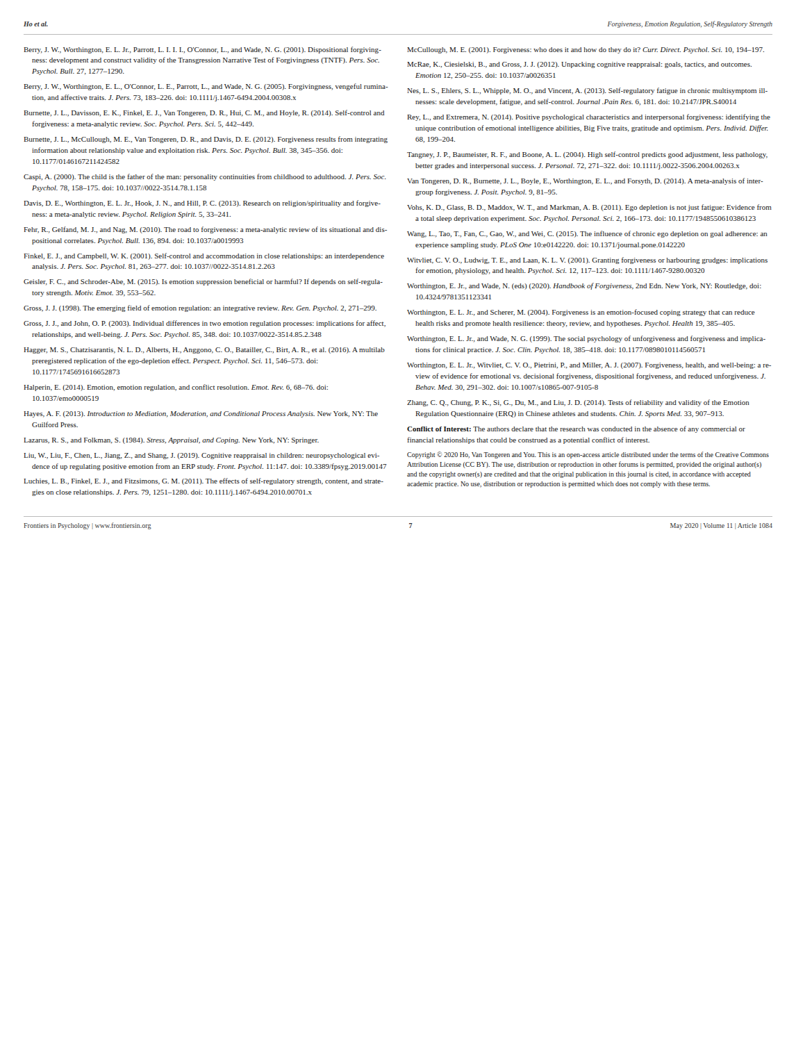Ho et al.
Forgiveness, Emotion Regulation, Self-Regulatory Strength
Berry, J. W., Worthington, E. L. Jr., Parrott, L. I. I. I., O'Connor, L., and Wade, N. G. (2001). Dispositional forgivingness: development and construct validity of the Transgression Narrative Test of Forgivingness (TNTF). Pers. Soc. Psychol. Bull. 27, 1277–1290.
Berry, J. W., Worthington, E. L., O'Connor, L. E., Parrott, L., and Wade, N. G. (2005). Forgivingness, vengeful rumination, and affective traits. J. Pers. 73, 183–226. doi: 10.1111/j.1467-6494.2004.00308.x
Burnette, J. L., Davisson, E. K., Finkel, E. J., Van Tongeren, D. R., Hui, C. M., and Hoyle, R. (2014). Self-control and forgiveness: a meta-analytic review. Soc. Psychol. Pers. Sci. 5, 442–449.
Burnette, J. L., McCullough, M. E., Van Tongeren, D. R., and Davis, D. E. (2012). Forgiveness results from integrating information about relationship value and exploitation risk. Pers. Soc. Psychol. Bull. 38, 345–356. doi: 10.1177/0146167211424582
Caspi, A. (2000). The child is the father of the man: personality continuities from childhood to adulthood. J. Pers. Soc. Psychol. 78, 158–175. doi: 10.1037//0022-3514.78.1.158
Davis, D. E., Worthington, E. L. Jr., Hook, J. N., and Hill, P. C. (2013). Research on religion/spirituality and forgiveness: a meta-analytic review. Psychol. Religion Spirit. 5, 33–241.
Fehr, R., Gelfand, M. J., and Nag, M. (2010). The road to forgiveness: a meta-analytic review of its situational and dispositional correlates. Psychol. Bull. 136, 894. doi: 10.1037/a0019993
Finkel, E. J., and Campbell, W. K. (2001). Self-control and accommodation in close relationships: an interdependence analysis. J. Pers. Soc. Psychol. 81, 263–277. doi: 10.1037//0022-3514.81.2.263
Geisler, F. C., and Schroder-Abe, M. (2015). Is emotion suppression beneficial or harmful? If depends on self-regulatory strength. Motiv. Emot. 39, 553–562.
Gross, J. J. (1998). The emerging field of emotion regulation: an integrative review. Rev. Gen. Psychol. 2, 271–299.
Gross, J. J., and John, O. P. (2003). Individual differences in two emotion regulation processes: implications for affect, relationships, and well-being. J. Pers. Soc. Psychol. 85, 348. doi: 10.1037/0022-3514.85.2.348
Hagger, M. S., Chatzisarantis, N. L. D., Alberts, H., Anggono, C. O., Batailler, C., Birt, A. R., et al. (2016). A multilab preregistered replication of the ego-depletion effect. Perspect. Psychol. Sci. 11, 546–573. doi: 10.1177/1745691616652873
Halperin, E. (2014). Emotion, emotion regulation, and conflict resolution. Emot. Rev. 6, 68–76. doi: 10.1037/emo0000519
Hayes, A. F. (2013). Introduction to Mediation, Moderation, and Conditional Process Analysis. New York, NY: The Guilford Press.
Lazarus, R. S., and Folkman, S. (1984). Stress, Appraisal, and Coping. New York, NY: Springer.
Liu, W., Liu, F., Chen, L., Jiang, Z., and Shang, J. (2019). Cognitive reappraisal in children: neuropsychological evidence of up regulating positive emotion from an ERP study. Front. Psychol. 11:147. doi: 10.3389/fpsyg.2019.00147
Luchies, L. B., Finkel, E. J., and Fitzsimons, G. M. (2011). The effects of self-regulatory strength, content, and strategies on close relationships. J. Pers. 79, 1251–1280. doi: 10.1111/j.1467-6494.2010.00701.x
McCullough, M. E. (2001). Forgiveness: who does it and how do they do it? Curr. Direct. Psychol. Sci. 10, 194–197.
McRae, K., Ciesielski, B., and Gross, J. J. (2012). Unpacking cognitive reappraisal: goals, tactics, and outcomes. Emotion 12, 250–255. doi: 10.1037/a0026351
Nes, L. S., Ehlers, S. L., Whipple, M. O., and Vincent, A. (2013). Self-regulatory fatigue in chronic multisymptom illnesses: scale development, fatigue, and self-control. Journal .Pain Res. 6, 181. doi: 10.2147/JPR.S40014
Rey, L., and Extremera, N. (2014). Positive psychological characteristics and interpersonal forgiveness: identifying the unique contribution of emotional intelligence abilities, Big Five traits, gratitude and optimism. Pers. Individ. Differ. 68, 199–204.
Tangney, J. P., Baumeister, R. F., and Boone, A. L. (2004). High self-control predicts good adjustment, less pathology, better grades and interpersonal success. J. Personal. 72, 271–322. doi: 10.1111/j.0022-3506.2004.00263.x
Van Tongeren, D. R., Burnette, J. L., Boyle, E., Worthington, E. L., and Forsyth, D. (2014). A meta-analysis of intergroup forgiveness. J. Posit. Psychol. 9, 81–95.
Vohs, K. D., Glass, B. D., Maddox, W. T., and Markman, A. B. (2011). Ego depletion is not just fatigue: Evidence from a total sleep deprivation experiment. Soc. Psychol. Personal. Sci. 2, 166–173. doi: 10.1177/1948550610386123
Wang, L., Tao, T., Fan, C., Gao, W., and Wei, C. (2015). The influence of chronic ego depletion on goal adherence: an experience sampling study. PLoS One 10:e0142220. doi: 10.1371/journal.pone.0142220
Witvliet, C. V. O., Ludwig, T. E., and Laan, K. L. V. (2001). Granting forgiveness or harbouring grudges: implications for emotion, physiology, and health. Psychol. Sci. 12, 117–123. doi: 10.1111/1467-9280.00320
Worthington, E. Jr., and Wade, N. (eds) (2020). Handbook of Forgiveness, 2nd Edn. New York, NY: Routledge, doi: 10.4324/9781351123341
Worthington, E. L. Jr., and Scherer, M. (2004). Forgiveness is an emotion-focused coping strategy that can reduce health risks and promote health resilience: theory, review, and hypotheses. Psychol. Health 19, 385–405.
Worthington, E. L. Jr., and Wade, N. G. (1999). The social psychology of unforgiveness and forgiveness and implications for clinical practice. J. Soc. Clin. Psychol. 18, 385–418. doi: 10.1177/0898010114560571
Worthington, E. L. Jr., Witvliet, C. V. O., Pietrini, P., and Miller, A. J. (2007). Forgiveness, health, and well-being: a review of evidence for emotional vs. decisional forgiveness, dispositional forgiveness, and reduced unforgiveness. J. Behav. Med. 30, 291–302. doi: 10.1007/s10865-007-9105-8
Zhang, C. Q., Chung, P. K., Si, G., Du, M., and Liu, J. D. (2014). Tests of reliability and validity of the Emotion Regulation Questionnaire (ERQ) in Chinese athletes and students. Chin. J. Sports Med. 33, 907–913.
Conflict of Interest: The authors declare that the research was conducted in the absence of any commercial or financial relationships that could be construed as a potential conflict of interest.
Copyright © 2020 Ho, Van Tongeren and You. This is an open-access article distributed under the terms of the Creative Commons Attribution License (CC BY). The use, distribution or reproduction in other forums is permitted, provided the original author(s) and the copyright owner(s) are credited and that the original publication in this journal is cited, in accordance with accepted academic practice. No use, distribution or reproduction is permitted which does not comply with these terms.
Frontiers in Psychology | www.frontiersin.org
7
May 2020 | Volume 11 | Article 1084